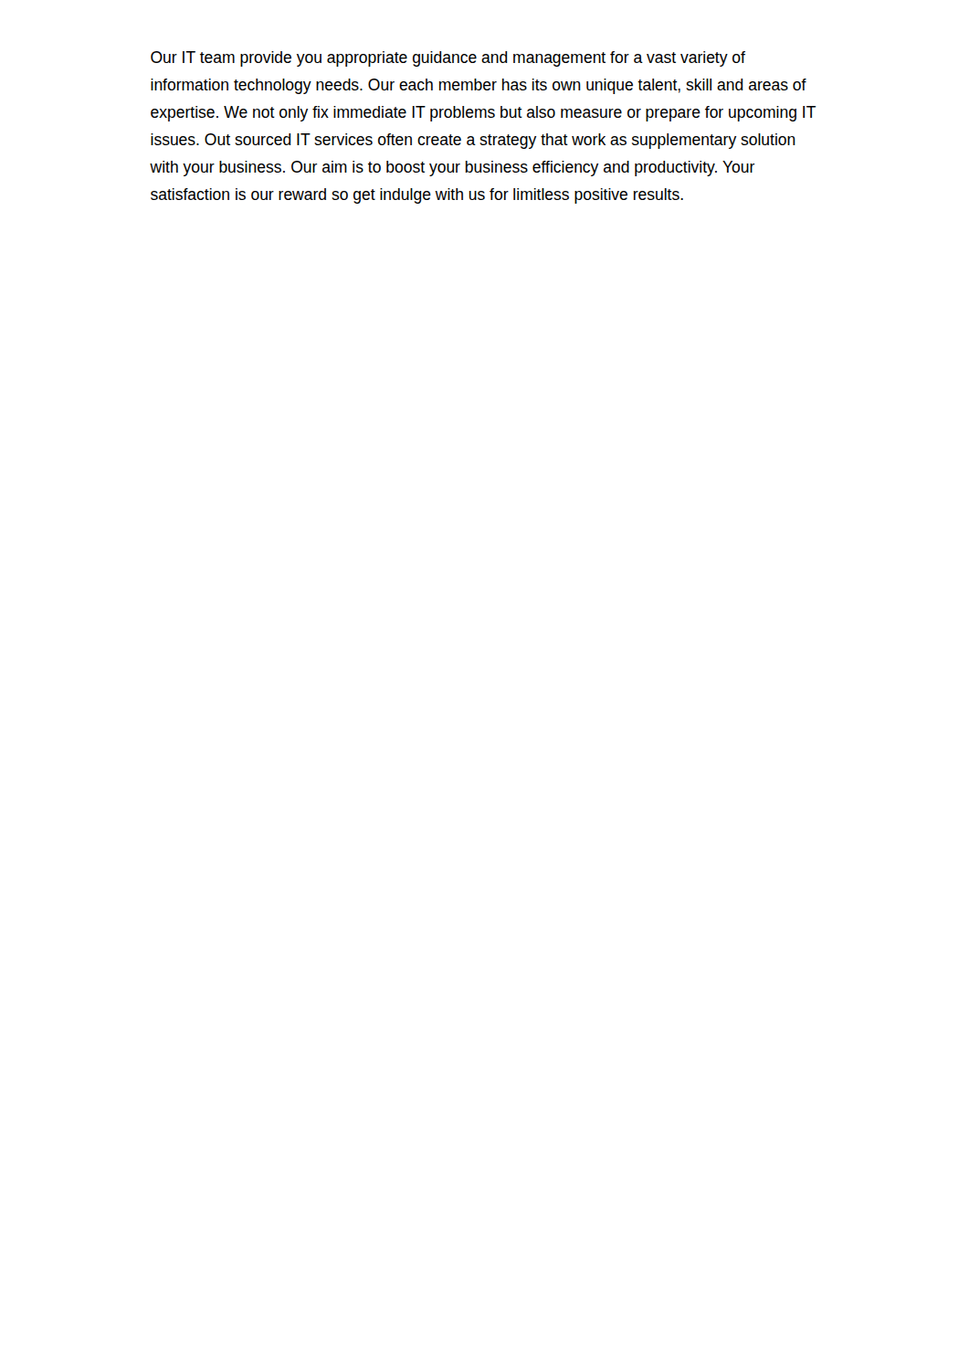Our IT team provide you appropriate guidance and management for a vast variety of information technology needs. Our each member has its own unique talent, skill and areas of expertise. We not only fix immediate IT problems but also measure or prepare for upcoming IT issues. Out sourced IT services often create a strategy that work as supplementary solution with your business. Our aim is to boost your business efficiency and productivity. Your satisfaction is our reward so get indulge with us for limitless positive results.